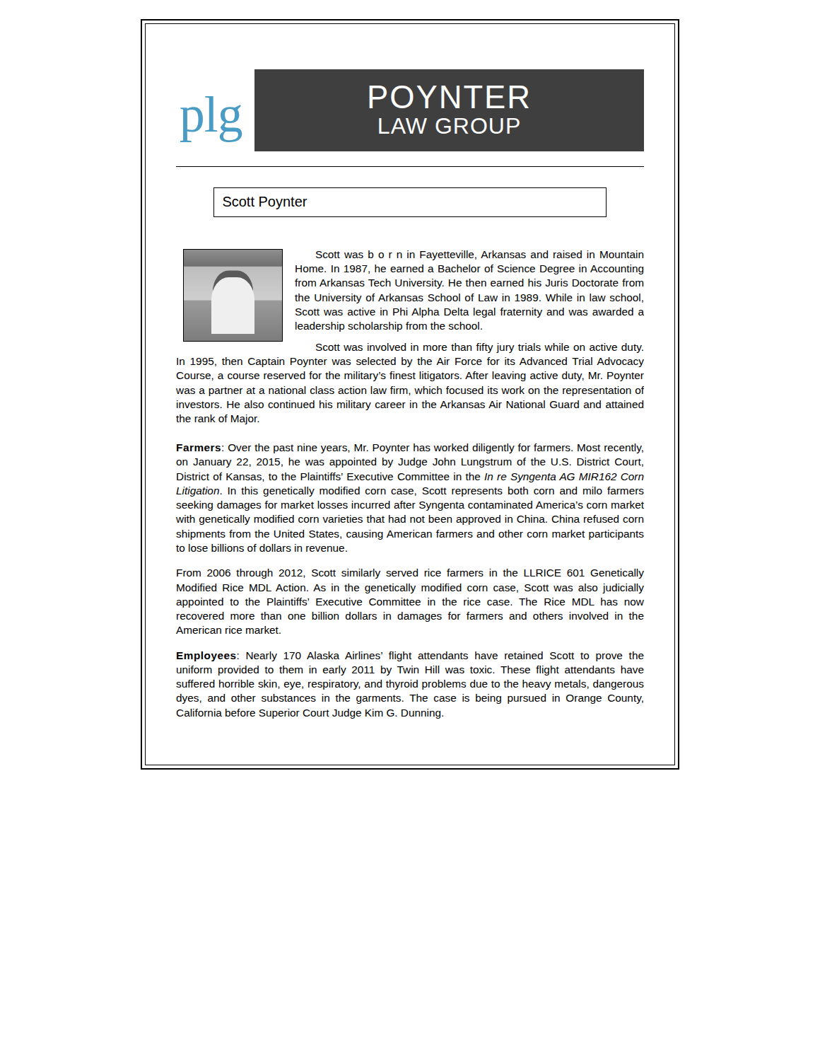plg
POYNTER
LAW GROUP
Scott Poynter
Scott was b o r n in Fayetteville, Arkansas and raised in Mountain Home. In 1987, he earned a Bachelor of Science Degree in Accounting from Arkansas Tech University. He then earned his Juris Doctorate from the University of Arkansas School of Law in 1989. While in law school, Scott was active in Phi Alpha Delta legal fraternity and was awarded a leadership scholarship from the school.
Scott was involved in more than fifty jury trials while on active duty. In 1995, then Captain Poynter was selected by the Air Force for its Advanced Trial Advocacy Course, a course reserved for the military’s finest litigators. After leaving active duty, Mr. Poynter was a partner at a national class action law firm, which focused its work on the representation of investors. He also continued his military career in the Arkansas Air National Guard and attained the rank of Major.
Farmers: Over the past nine years, Mr. Poynter has worked diligently for farmers. Most recently, on January 22, 2015, he was appointed by Judge John Lungstrum of the U.S. District Court, District of Kansas, to the Plaintiffs’ Executive Committee in the In re Syngenta AG MIR162 Corn Litigation. In this genetically modified corn case, Scott represents both corn and milo farmers seeking damages for market losses incurred after Syngenta contaminated America’s corn market with genetically modified corn varieties that had not been approved in China. China refused corn shipments from the United States, causing American farmers and other corn market participants to lose billions of dollars in revenue.
From 2006 through 2012, Scott similarly served rice farmers in the LLRICE 601 Genetically Modified Rice MDL Action. As in the genetically modified corn case, Scott was also judicially appointed to the Plaintiffs’ Executive Committee in the rice case. The Rice MDL has now recovered more than one billion dollars in damages for farmers and others involved in the American rice market.
Employees: Nearly 170 Alaska Airlines’ flight attendants have retained Scott to prove the uniform provided to them in early 2011 by Twin Hill was toxic. These flight attendants have suffered horrible skin, eye, respiratory, and thyroid problems due to the heavy metals, dangerous dyes, and other substances in the garments. The case is being pursued in Orange County, California before Superior Court Judge Kim G. Dunning.